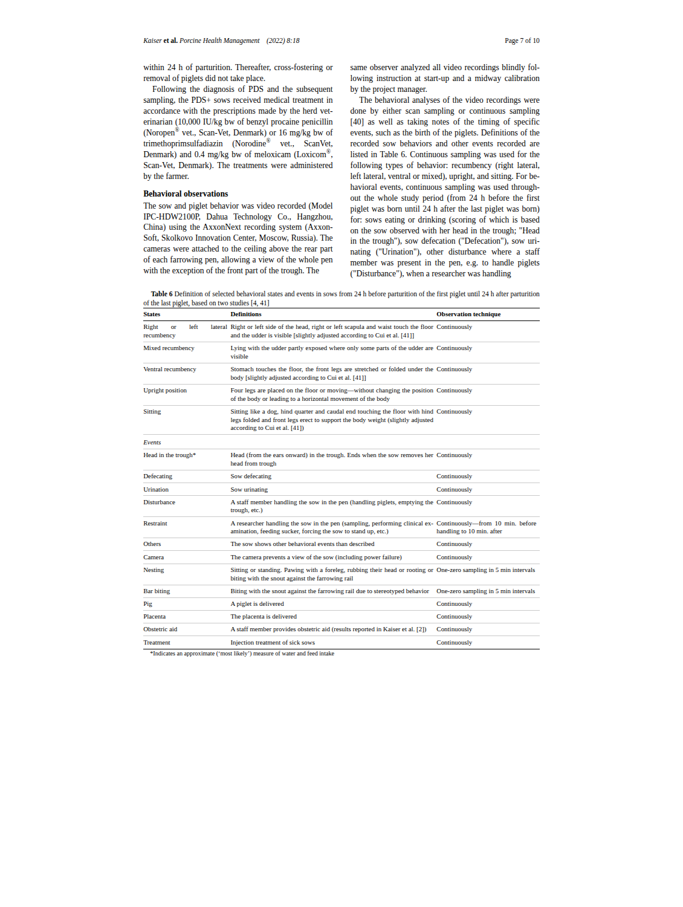Kaiser et al. Porcine Health Management (2022) 8:18
Page 7 of 10
within 24 h of parturition. Thereafter, cross-fostering or removal of piglets did not take place.
Following the diagnosis of PDS and the subsequent sampling, the PDS+ sows received medical treatment in accordance with the prescriptions made by the herd veterinarian (10,000 IU/kg bw of benzyl procaine penicillin (Noropen® vet., Scan-Vet, Denmark) or 16 mg/kg bw of trimethoprimsulfadiazin (Norodine® vet., ScanVet, Denmark) and 0.4 mg/kg bw of meloxicam (Loxicom®, Scan-Vet, Denmark). The treatments were administered by the farmer.
Behavioral observations
The sow and piglet behavior was video recorded (Model IPC-HDW2100P, Dahua Technology Co., Hangzhou, China) using the AxxonNext recording system (Axxon-Soft, Skolkovo Innovation Center, Moscow, Russia). The cameras were attached to the ceiling above the rear part of each farrowing pen, allowing a view of the whole pen with the exception of the front part of the trough. The
same observer analyzed all video recordings blindly following instruction at start-up and a midway calibration by the project manager.
The behavioral analyses of the video recordings were done by either scan sampling or continuous sampling [40] as well as taking notes of the timing of specific events, such as the birth of the piglets. Definitions of the recorded sow behaviors and other events recorded are listed in Table 6. Continuous sampling was used for the following types of behavior: recumbency (right lateral, left lateral, ventral or mixed), upright, and sitting. For behavioral events, continuous sampling was used throughout the whole study period (from 24 h before the first piglet was born until 24 h after the last piglet was born) for: sows eating or drinking (scoring of which is based on the sow observed with her head in the trough; "Head in the trough"), sow defecation ("Defecation"), sow urinating ("Urination"), other disturbance where a staff member was present in the pen, e.g. to handle piglets ("Disturbance"), when a researcher was handling
Table 6 Definition of selected behavioral states and events in sows from 24 h before parturition of the first piglet until 24 h after parturition of the last piglet, based on two studies [4, 41]
| States | Definitions | Observation technique |
| --- | --- | --- |
| Right or left lateral recumbency | Right or left side of the head, right or left scapula and waist touch the floor and the udder is visible [slightly adjusted according to Cui et al. [ 41 ]] | Continuously |
| Mixed recumbency | Lying with the udder partly exposed where only some parts of the udder are visible | Continuously |
| Ventral recumbency | Stomach touches the floor, the front legs are stretched or folded under the body [slightly adjusted according to Cui et al. [ 41 ]] | Continuously |
| Upright position | Four legs are placed on the floor or moving—without changing the position of the body or leading to a horizontal movement of the body | Continuously |
| Sitting | Sitting like a dog, hind quarter and caudal end touching the floor with hind legs folded and front legs erect to support the body weight (slightly adjusted according to Cui et al. [ 41 ]) | Continuously |
| Events |
| Head in the trough* | Head (from the ears onward) in the trough. Ends when the sow removes her head from trough | Continuously |
| Defecating | Sow defecating | Continuously |
| Urination | Sow urinating | Continuously |
| Disturbance | A staff member handling the sow in the pen (handling piglets, emptying the trough, etc.) | Continuously |
| Restraint | A researcher handling the sow in the pen (sampling, performing clinical examination, feeding sucker, forcing the sow to stand up, etc.) | Continuously—from 10 min. before handling to 10 min. after |
| Others | The sow shows other behavioral events than described | Continuously |
| Camera | The camera prevents a view of the sow (including power failure) | Continuously |
| Nesting | Sitting or standing. Pawing with a foreleg, rubbing their head or rooting or biting with the snout against the farrowing rail | One-zero sampling in 5 min intervals |
| Bar biting | Biting with the snout against the farrowing rail due to stereotyped behavior | One-zero sampling in 5 min intervals |
| Pig | A piglet is delivered | Continuously |
| Placenta | The placenta is delivered | Continuously |
| Obstetric aid | A staff member provides obstetric aid (results reported in Kaiser et al. [ 2 ]) | Continuously |
| Treatment | Injection treatment of sick sows | Continuously |
*Indicates an approximate (‘most likely’) measure of water and feed intake